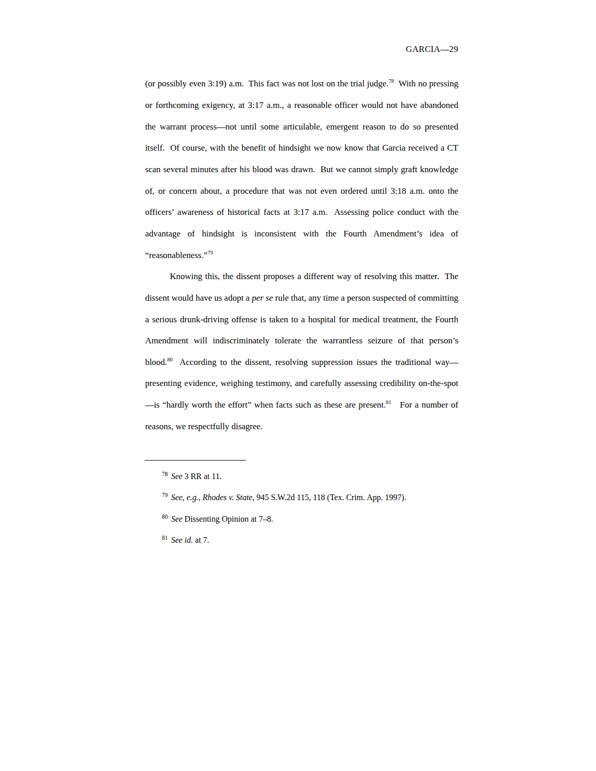GARCIA—29
(or possibly even 3:19) a.m. This fact was not lost on the trial judge.78 With no pressing or forthcoming exigency, at 3:17 a.m., a reasonable officer would not have abandoned the warrant process—not until some articulable, emergent reason to do so presented itself. Of course, with the benefit of hindsight we now know that Garcia received a CT scan several minutes after his blood was drawn. But we cannot simply graft knowledge of, or concern about, a procedure that was not even ordered until 3:18 a.m. onto the officers’ awareness of historical facts at 3:17 a.m. Assessing police conduct with the advantage of hindsight is inconsistent with the Fourth Amendment’s idea of “reasonableness.”79
Knowing this, the dissent proposes a different way of resolving this matter. The dissent would have us adopt a per se rule that, any time a person suspected of committing a serious drunk-driving offense is taken to a hospital for medical treatment, the Fourth Amendment will indiscriminately tolerate the warrantless seizure of that person’s blood.80 According to the dissent, resolving suppression issues the traditional way—presenting evidence, weighing testimony, and carefully assessing credibility on-the-spot—is “hardly worth the effort” when facts such as these are present.81 For a number of reasons, we respectfully disagree.
78 See 3 RR at 11.
79 See, e.g., Rhodes v. State, 945 S.W.2d 115, 118 (Tex. Crim. App. 1997).
80 See Dissenting Opinion at 7–8.
81 See id. at 7.